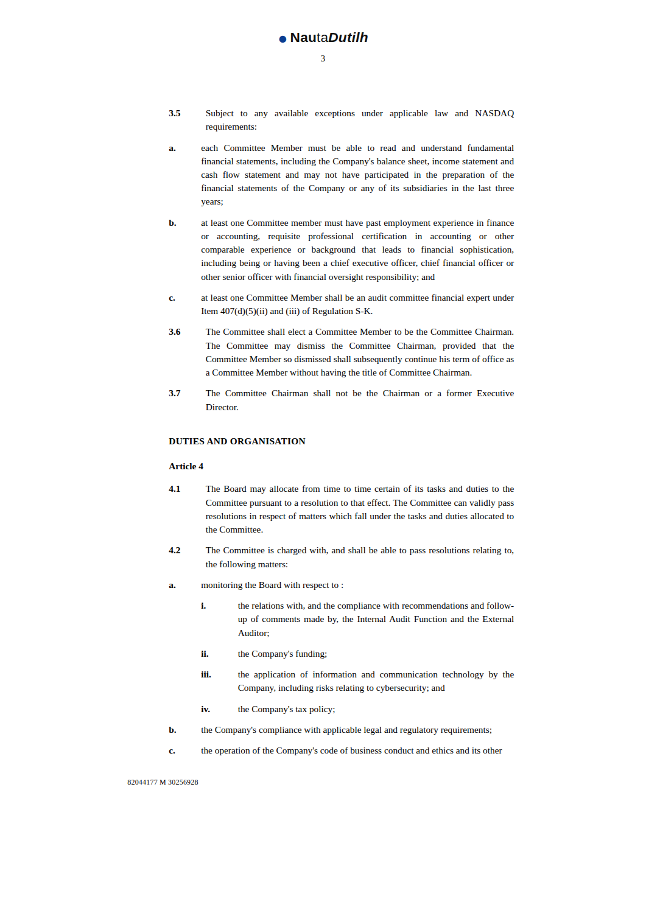●Nau ta Dutilh
3
3.5
Subject to any available exceptions under applicable law and NASDAQ requirements:
a.
each Committee Member must be able to read and understand fundamental financial statements, including the Company's balance sheet, income statement and cash flow statement and may not have participated in the preparation of the financial statements of the Company or any of its subsidiaries in the last three years;
b.
at least one Committee member must have past employment experience in finance or accounting, requisite professional certification in accounting or other comparable experience or background that leads to financial sophistication, including being or having been a chief executive officer, chief financial officer or other senior officer with financial oversight responsibility; and
c.
at least one Committee Member shall be an audit committee financial expert under Item 407(d)(5)(ii) and (iii) of Regulation S-K.
3.6
The Committee shall elect a Committee Member to be the Committee Chairman. The Committee may dismiss the Committee Chairman, provided that the Committee Member so dismissed shall subsequently continue his term of office as a Committee Member without having the title of Committee Chairman.
3.7
The Committee Chairman shall not be the Chairman or a former Executive Director.
DUTIES AND ORGANISATION
Article 4
4.1
The Board may allocate from time to time certain of its tasks and duties to the Committee pursuant to a resolution to that effect. The Committee can validly pass resolutions in respect of matters which fall under the tasks and duties allocated to the Committee.
4.2
The Committee is charged with, and shall be able to pass resolutions relating to, the following matters:
a.
monitoring the Board with respect to :
i.
the relations with, and the compliance with recommendations and follow-up of comments made by, the Internal Audit Function and the External Auditor;
ii.
the Company's funding;
iii.
the application of information and communication technology by the Company, including risks relating to cybersecurity; and
iv.
the Company's tax policy;
b.
the Company's compliance with applicable legal and regulatory requirements;
c.
the operation of the Company's code of business conduct and ethics and its other
82044177 M 30256928